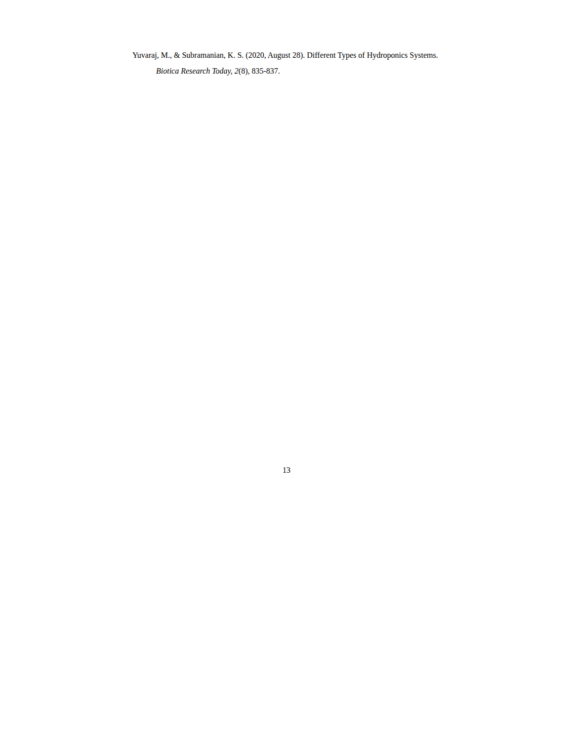Yuvaraj, M., & Subramanian, K. S. (2020, August 28). Different Types of Hydroponics Systems. Biotica Research Today, 2(8), 835-837.
13